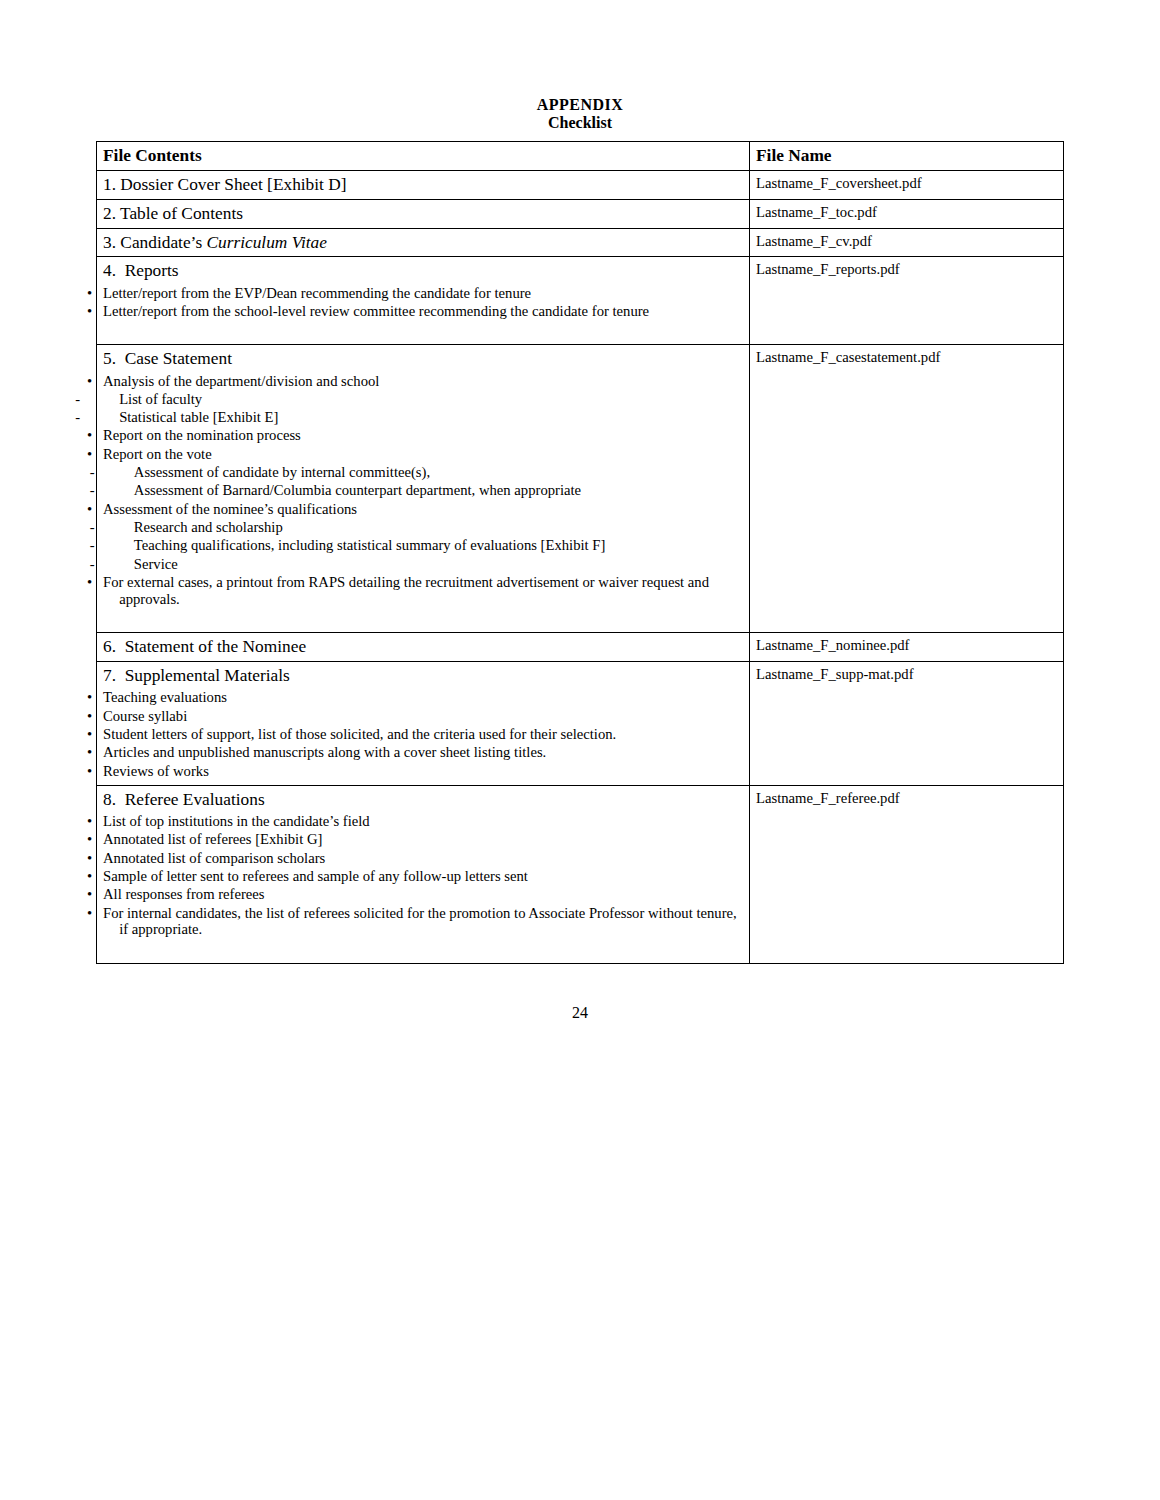APPENDIX
Checklist
| File Contents | File Name |
| --- | --- |
| 1. Dossier Cover Sheet [Exhibit D] | Lastname_F_coversheet.pdf |
| 2. Table of Contents | Lastname_F_toc.pdf |
| 3. Candidate’s Curriculum Vitae | Lastname_F_cv.pdf |
| 4. Reports Letter/report from the EVP/Dean recommending the candidate for tenure Letter/report from the school-level review committee recommending the candidate for tenure | Lastname_F_reports.pdf |
| 5. Case Statement Analysis of the department/division and school List of faculty Statistical table [Exhibit E] Report on the nomination process Report on the vote Assessment of candidate by internal committee(s), Assessment of Barnard/Columbia counterpart department, when appropriate Assessment of the nominee’s qualifications Research and scholarship Teaching qualifications, including statistical summary of evaluations [Exhibit F] Service For external cases, a printout from RAPS detailing the recruitment advertisement or waiver request and approvals. | Lastname_F_casestatement.pdf |
| 6. Statement of the Nominee | Lastname_F_nominee.pdf |
| 7. Supplemental Materials Teaching evaluations Course syllabi Student letters of support, list of those solicited, and the criteria used for their selection. Articles and unpublished manuscripts along with a cover sheet listing titles. Reviews of works | Lastname_F_supp-mat.pdf |
| 8. Referee Evaluations List of top institutions in the candidate’s field Annotated list of referees [Exhibit G] Annotated list of comparison scholars Sample of letter sent to referees and sample of any follow-up letters sent All responses from referees For internal candidates, the list of referees solicited for the promotion to Associate Professor without tenure, if appropriate. | Lastname_F_referee.pdf |
24